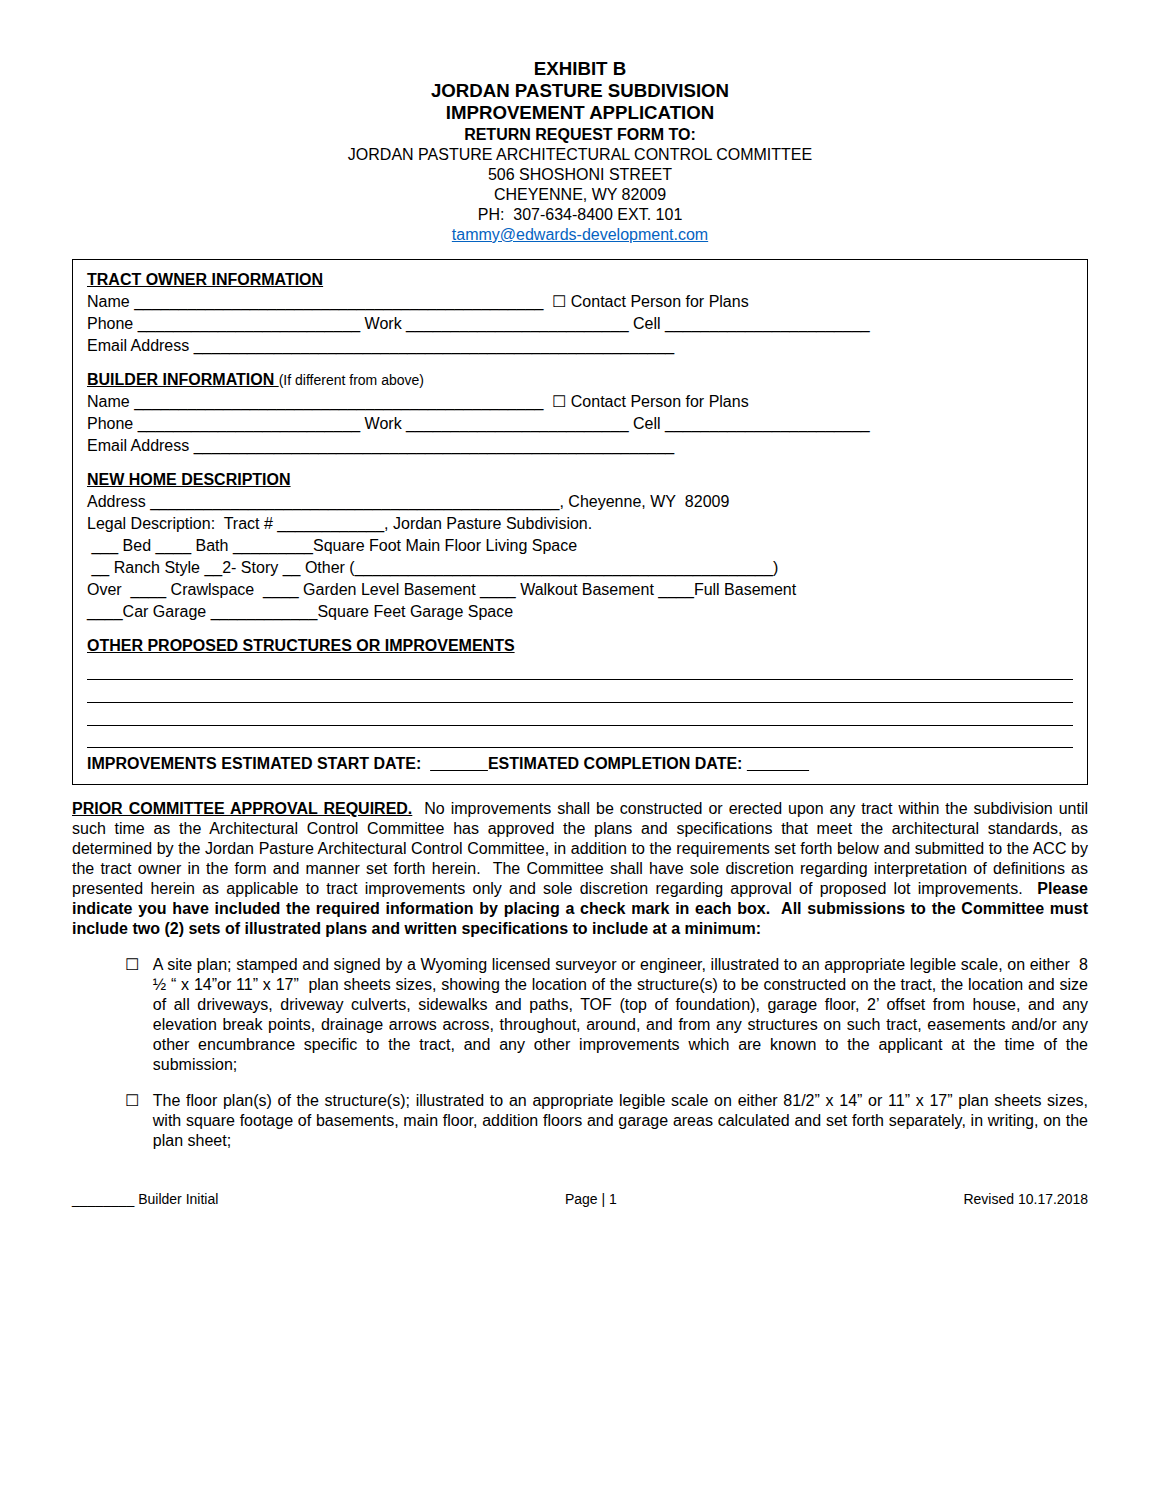EXHIBIT B
JORDAN PASTURE SUBDIVISION
IMPROVEMENT APPLICATION
RETURN REQUEST FORM TO:
JORDAN PASTURE ARCHITECTURAL CONTROL COMMITTEE
506 SHOSHONI STREET
CHEYENNE, WY 82009
PH: 307-634-8400 EXT. 101
tammy@edwards-development.com
TRACT OWNER INFORMATION
Name ______________________________________________ ☐ Contact Person for Plans
Phone _________________________ Work _________________________ Cell _______________________
Email Address ______________________________________________________
BUILDER INFORMATION (If different from above)
Name ______________________________________________ ☐ Contact Person for Plans
Phone _________________________ Work _________________________ Cell _______________________
Email Address ______________________________________________________
NEW HOME DESCRIPTION
Address ______________________________________________, Cheyenne, WY 82009
Legal Description: Tract # ____________, Jordan Pasture Subdivision.
___ Bed ____ Bath _________Square Foot Main Floor Living Space
__ Ranch Style __2- Story __ Other (_______________________________________________)
Over ____ Crawlspace ____ Garden Level Basement ____ Walkout Basement ____Full Basement
____Car Garage ____________Square Feet Garage Space
OTHER PROPOSED STRUCTURES OR IMPROVEMENTS
IMPROVEMENTS ESTIMATED START DATE: ESTIMATED COMPLETION DATE:
PRIOR COMMITTEE APPROVAL REQUIRED. No improvements shall be constructed or erected upon any tract within the subdivision until such time as the Architectural Control Committee has approved the plans and specifications that meet the architectural standards, as determined by the Jordan Pasture Architectural Control Committee, in addition to the requirements set forth below and submitted to the ACC by the tract owner in the form and manner set forth herein. The Committee shall have sole discretion regarding interpretation of definitions as presented herein as applicable to tract improvements only and sole discretion regarding approval of proposed lot improvements. Please indicate you have included the required information by placing a check mark in each box. All submissions to the Committee must include two (2) sets of illustrated plans and written specifications to include at a minimum:
☐A site plan; stamped and signed by a Wyoming licensed surveyor or engineer, illustrated to an appropriate legible scale, on either 8 ½ “ x 14”or 11” x 17” plan sheets sizes, showing the location of the structure(s) to be constructed on the tract, the location and size of all driveways, driveway culverts, sidewalks and paths, TOF (top of foundation), garage floor, 2’ offset from house, and any elevation break points, drainage arrows across, throughout, around, and from any structures on such tract, easements and/or any other encumbrance specific to the tract, and any other improvements which are known to the applicant at the time of the submission;
☐The floor plan(s) of the structure(s); illustrated to an appropriate legible scale on either 81/2” x 14” or 11” x 17” plan sheets sizes, with square footage of basements, main floor, addition floors and garage areas calculated and set forth separately, in writing, on the plan sheet;
________ Builder Initial
Page | 1
Revised 10.17.2018